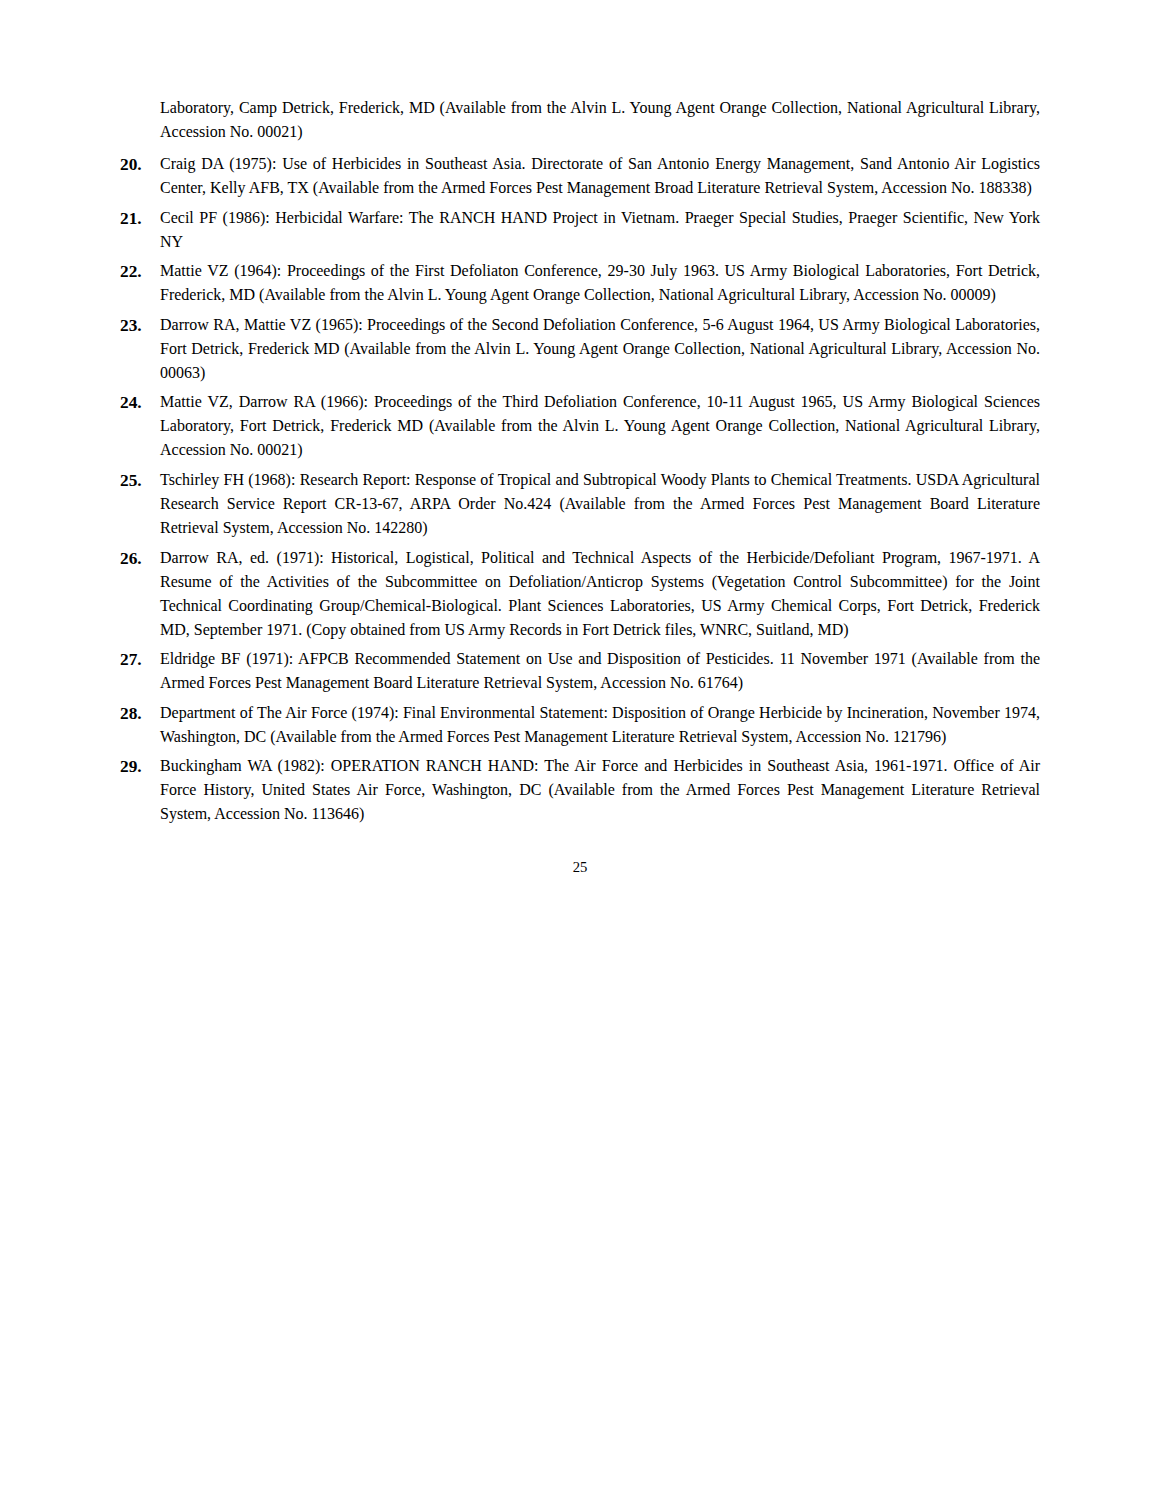Laboratory, Camp Detrick, Frederick, MD (Available from the Alvin L. Young Agent Orange Collection, National Agricultural Library, Accession No. 00021)
20. Craig DA (1975): Use of Herbicides in Southeast Asia. Directorate of San Antonio Energy Management, Sand Antonio Air Logistics Center, Kelly AFB, TX (Available from the Armed Forces Pest Management Broad Literature Retrieval System, Accession No. 188338)
21. Cecil PF (1986): Herbicidal Warfare: The RANCH HAND Project in Vietnam. Praeger Special Studies, Praeger Scientific, New York NY
22. Mattie VZ (1964): Proceedings of the First Defoliaton Conference, 29-30 July 1963. US Army Biological Laboratories, Fort Detrick, Frederick, MD (Available from the Alvin L. Young Agent Orange Collection, National Agricultural Library, Accession No. 00009)
23. Darrow RA, Mattie VZ (1965): Proceedings of the Second Defoliation Conference, 5-6 August 1964, US Army Biological Laboratories, Fort Detrick, Frederick MD (Available from the Alvin L. Young Agent Orange Collection, National Agricultural Library, Accession No. 00063)
24. Mattie VZ, Darrow RA (1966): Proceedings of the Third Defoliation Conference, 10-11 August 1965, US Army Biological Sciences Laboratory, Fort Detrick, Frederick MD (Available from the Alvin L. Young Agent Orange Collection, National Agricultural Library, Accession No. 00021)
25. Tschirley FH (1968): Research Report: Response of Tropical and Subtropical Woody Plants to Chemical Treatments. USDA Agricultural Research Service Report CR-13-67, ARPA Order No.424 (Available from the Armed Forces Pest Management Board Literature Retrieval System, Accession No. 142280)
26. Darrow RA, ed. (1971): Historical, Logistical, Political and Technical Aspects of the Herbicide/Defoliant Program, 1967-1971. A Resume of the Activities of the Subcommittee on Defoliation/Anticrop Systems (Vegetation Control Subcommittee) for the Joint Technical Coordinating Group/Chemical-Biological. Plant Sciences Laboratories, US Army Chemical Corps, Fort Detrick, Frederick MD, September 1971. (Copy obtained from US Army Records in Fort Detrick files, WNRC, Suitland, MD)
27. Eldridge BF (1971): AFPCB Recommended Statement on Use and Disposition of Pesticides. 11 November 1971 (Available from the Armed Forces Pest Management Board Literature Retrieval System, Accession No. 61764)
28. Department of The Air Force (1974): Final Environmental Statement: Disposition of Orange Herbicide by Incineration, November 1974, Washington, DC (Available from the Armed Forces Pest Management Literature Retrieval System, Accession No. 121796)
29. Buckingham WA (1982): OPERATION RANCH HAND: The Air Force and Herbicides in Southeast Asia, 1961-1971. Office of Air Force History, United States Air Force, Washington, DC (Available from the Armed Forces Pest Management Literature Retrieval System, Accession No. 113646)
25